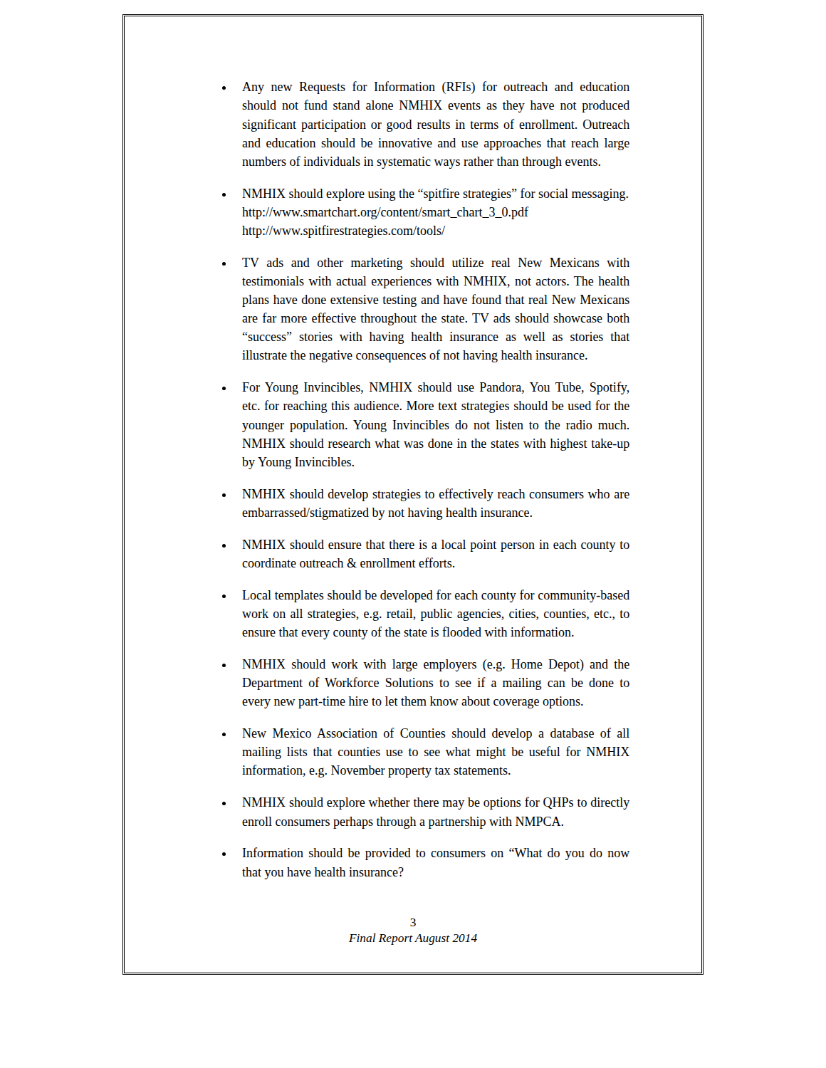Any new Requests for Information (RFIs) for outreach and education should not fund stand alone NMHIX events as they have not produced significant participation or good results in terms of enrollment. Outreach and education should be innovative and use approaches that reach large numbers of individuals in systematic ways rather than through events.
NMHIX should explore using the “spitfire strategies” for social messaging. http://www.smartchart.org/content/smart_chart_3_0.pdf http://www.spitfirestrategies.com/tools/
TV ads and other marketing should utilize real New Mexicans with testimonials with actual experiences with NMHIX, not actors. The health plans have done extensive testing and have found that real New Mexicans are far more effective throughout the state. TV ads should showcase both “success” stories with having health insurance as well as stories that illustrate the negative consequences of not having health insurance.
For Young Invincibles, NMHIX should use Pandora, You Tube, Spotify, etc. for reaching this audience. More text strategies should be used for the younger population. Young Invincibles do not listen to the radio much. NMHIX should research what was done in the states with highest take-up by Young Invincibles.
NMHIX should develop strategies to effectively reach consumers who are embarrassed/stigmatized by not having health insurance.
NMHIX should ensure that there is a local point person in each county to coordinate outreach & enrollment efforts.
Local templates should be developed for each county for community-based work on all strategies, e.g. retail, public agencies, cities, counties, etc., to ensure that every county of the state is flooded with information.
NMHIX should work with large employers (e.g. Home Depot) and the Department of Workforce Solutions to see if a mailing can be done to every new part-time hire to let them know about coverage options.
New Mexico Association of Counties should develop a database of all mailing lists that counties use to see what might be useful for NMHIX information, e.g. November property tax statements.
NMHIX should explore whether there may be options for QHPs to directly enroll consumers perhaps through a partnership with NMPCA.
Information should be provided to consumers on “What do you do now that you have health insurance?
3 Final Report August 2014